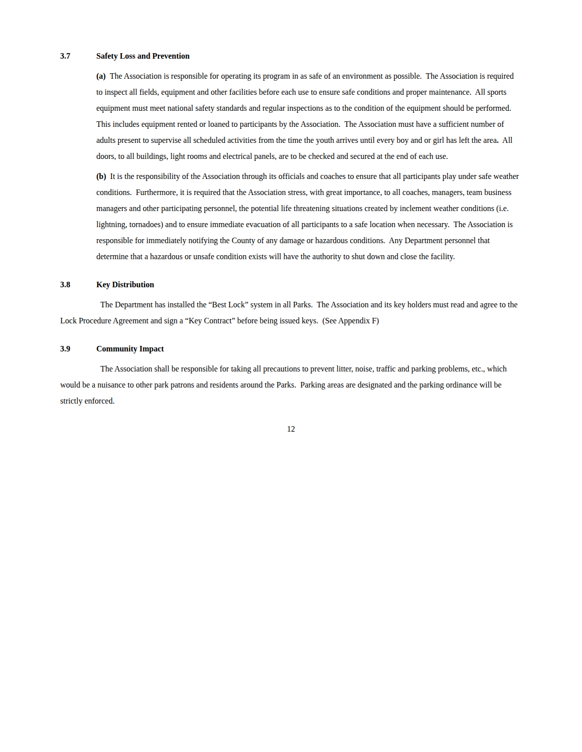3.7 Safety Loss and Prevention
(a) The Association is responsible for operating its program in as safe of an environment as possible. The Association is required to inspect all fields, equipment and other facilities before each use to ensure safe conditions and proper maintenance. All sports equipment must meet national safety standards and regular inspections as to the condition of the equipment should be performed. This includes equipment rented or loaned to participants by the Association. The Association must have a sufficient number of adults present to supervise all scheduled activities from the time the youth arrives until every boy and or girl has left the area. All doors, to all buildings, light rooms and electrical panels, are to be checked and secured at the end of each use.
(b) It is the responsibility of the Association through its officials and coaches to ensure that all participants play under safe weather conditions. Furthermore, it is required that the Association stress, with great importance, to all coaches, managers, team business managers and other participating personnel, the potential life threatening situations created by inclement weather conditions (i.e. lightning, tornadoes) and to ensure immediate evacuation of all participants to a safe location when necessary. The Association is responsible for immediately notifying the County of any damage or hazardous conditions. Any Department personnel that determine that a hazardous or unsafe condition exists will have the authority to shut down and close the facility.
3.8 Key Distribution
The Department has installed the “Best Lock” system in all Parks. The Association and its key holders must read and agree to the Lock Procedure Agreement and sign a “Key Contract” before being issued keys. (See Appendix F)
3.9 Community Impact
The Association shall be responsible for taking all precautions to prevent litter, noise, traffic and parking problems, etc., which would be a nuisance to other park patrons and residents around the Parks. Parking areas are designated and the parking ordinance will be strictly enforced.
12